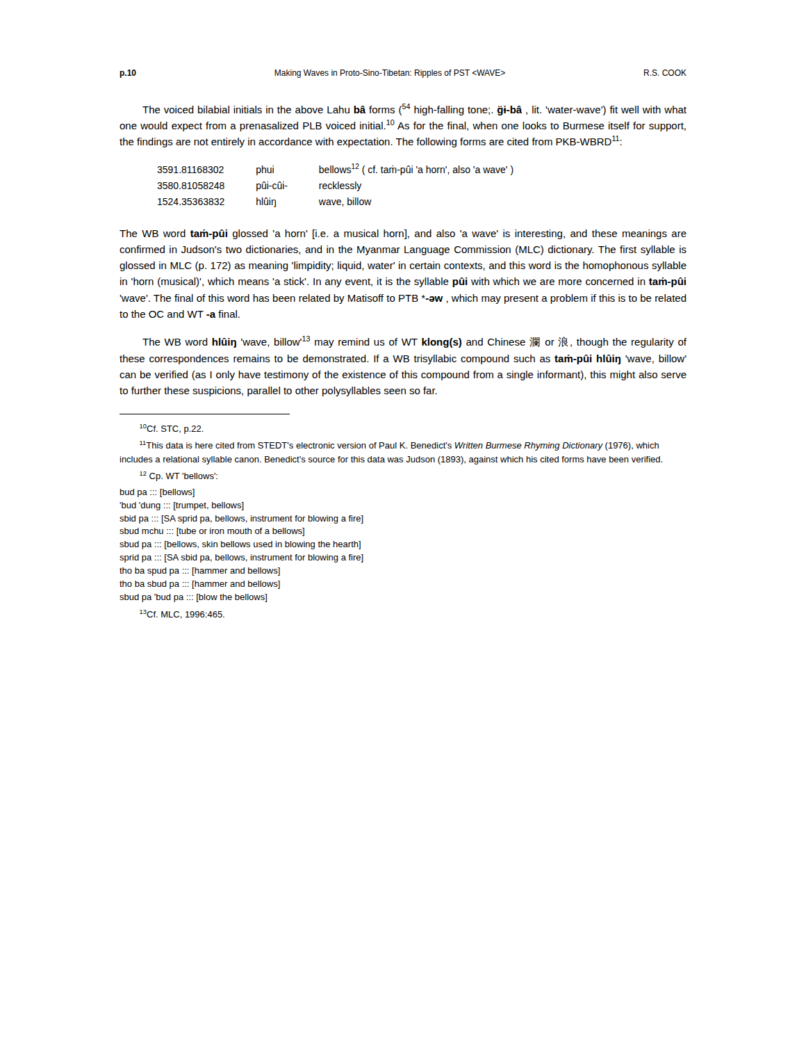p.10 Making Waves in Proto-Sino-Tibetan: Ripples of PST <WAVE> R.S. COOK
The voiced bilabial initials in the above Lahu bâ forms (54 high-falling tone;. g̈ɨ-bâ , lit. 'water-wave') fit well with what one would expect from a prenasalized PLB voiced initial.10 As for the final, when one looks to Burmese itself for support, the findings are not entirely in accordance with expectation. The following forms are cited from PKB-WBRD11:
| 3591.81168302 | phui | bellows 12 ( cf. taṁ-pûi 'a horn', also 'a wave' ) |
| 3580.81058248 | pûi-cûi- | recklessly |
| 1524.35363832 | hlûiŋ | wave, billow |
The WB word taṁ-pûi glossed 'a horn' [i.e. a musical horn], and also 'a wave' is interesting, and these meanings are confirmed in Judson's two dictionaries, and in the Myanmar Language Commission (MLC) dictionary. The first syllable is glossed in MLC (p. 172) as meaning 'limpidity; liquid, water' in certain contexts, and this word is the homophonous syllable in 'horn (musical)', which means 'a stick'. In any event, it is the syllable pûi with which we are more concerned in taṁ-pûi 'wave'. The final of this word has been related by Matisoff to PTB *-əw , which may present a problem if this is to be related to the OC and WT -a final.
The WB word hlûiŋ 'wave, billow'13 may remind us of WT klong(s) and Chinese 瀾 or 浪, though the regularity of these correspondences remains to be demonstrated. If a WB trisyllabic compound such as taṁ-pûi hlûiŋ 'wave, billow' can be verified (as I only have testimony of the existence of this compound from a single informant), this might also serve to further these suspicions, parallel to other polysyllables seen so far.
10Cf. STC, p.22.
11This data is here cited from STEDT's electronic version of Paul K. Benedict's Written Burmese Rhyming Dictionary (1976), which includes a relational syllable canon. Benedict's source for this data was Judson (1893), against which his cited forms have been verified.
12 Cp. WT 'bellows':
bud pa ::: [bellows]
'bud 'dung ::: [trumpet, bellows]
sbid pa ::: [SA sprid pa, bellows, instrument for blowing a fire]
sbud mchu ::: [tube or iron mouth of a bellows]
sbud pa ::: [bellows, skin bellows used in blowing the hearth]
sprid pa ::: [SA sbid pa, bellows, instrument for blowing a fire]
tho ba spud pa ::: [hammer and bellows]
tho ba sbud pa ::: [hammer and bellows]
sbud pa 'bud pa ::: [blow the bellows]
13Cf. MLC, 1996:465.